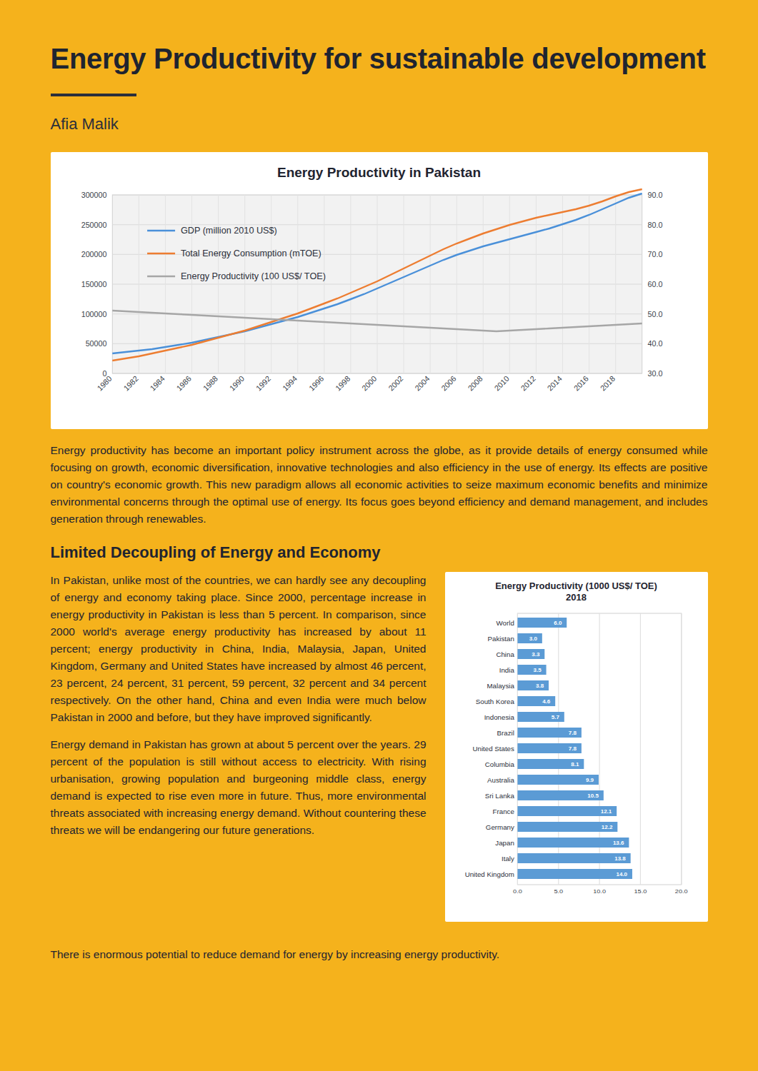Energy Productivity for sustainable development
Afia Malik
Energy Productivity in Pakistan
300000 250000 200000 150000 100000 50000 0 90.0 80.0 70.0 60.0 50.0 40.0 30.0 30.0 GDP (million 2010 US$) Total Energy Consumption (mTOE) Energy Productivity (100 US$/ TOE) 1980 1982 1984 1986 1988 1990 1992 1994 1996 1998 2000 2002 2004 2006 2008 2010 2012 2014 2016 2018
Energy productivity has become an important policy instrument across the globe, as it provide details of energy consumed while focusing on growth, economic diversification, innovative technologies and also efficiency in the use of energy. Its effects are positive on country's economic growth. This new paradigm allows all economic activities to seize maximum economic benefits and minimize environmental concerns through the optimal use of energy. Its focus goes beyond efficiency and demand management, and includes generation through renewables.
Limited Decoupling of Energy and Economy
In Pakistan, unlike most of the countries, we can hardly see any decoupling of energy and economy taking place. Since 2000, percentage increase in energy productivity in Pakistan is less than 5 percent. In comparison, since 2000 world's average energy productivity has increased by about 11 percent; energy productivity in China, India, Malaysia, Japan, United Kingdom, Germany and United States have increased by almost 46 percent, 23 percent, 24 percent, 31 percent, 59 percent, 32 percent and 34 percent respectively. On the other hand, China and even India were much below Pakistan in 2000 and before, but they have improved significantly.
Energy demand in Pakistan has grown at about 5 percent over the years. 29 percent of the population is still without access to electricity. With rising urbanisation, growing population and burgeoning middle class, energy demand is expected to rise even more in future. Thus, more environmental threats associated with increasing energy demand. Without countering these threats we will be endangering our future generations.
Energy Productivity (1000 US$/ TOE)
2018
World 6.0 Pakistan 3.0 China 3.3 India 3.5 Malaysia 3.8 South Korea 4.6 Indonesia 5.7 Brazil 7.8 United States 7.8 Columbia 8.1 Australia 9.9 Sri Lanka 10.5 France 12.1 Germany 12.2 Japan 13.6 Italy 13.8 United Kingdom 14.0 0.0 5.0 10.0 15.0 20.0
There is enormous potential to reduce demand for energy by increasing energy productivity.